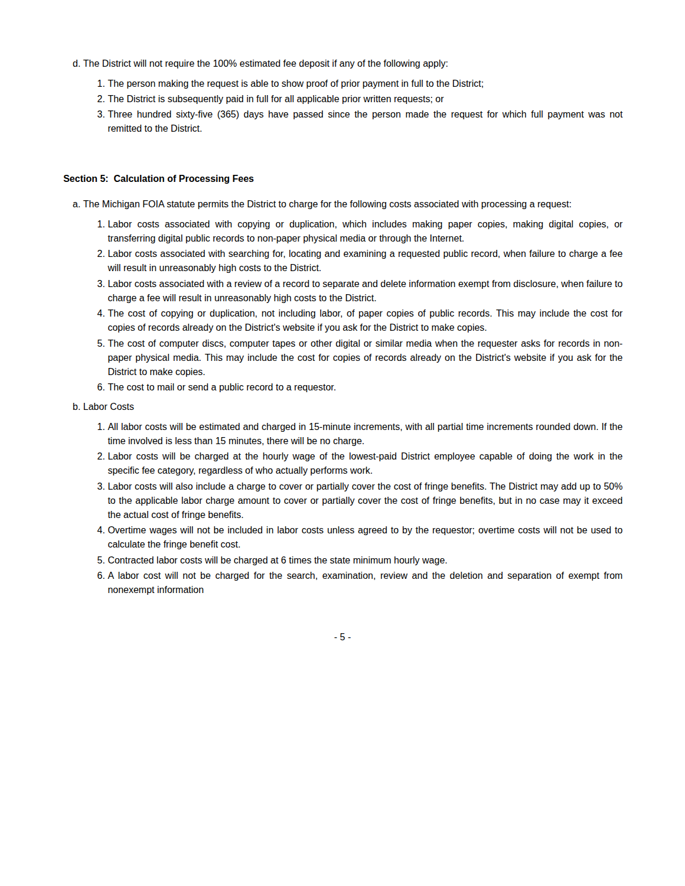The District will not require the 100% estimated fee deposit if any of the following apply:
The person making the request is able to show proof of prior payment in full to the District;
The District is subsequently paid in full for all applicable prior written requests; or
Three hundred sixty-five (365) days have passed since the person made the request for which full payment was not remitted to the District.
Section 5: Calculation of Processing Fees
The Michigan FOIA statute permits the District to charge for the following costs associated with processing a request:
Labor costs associated with copying or duplication, which includes making paper copies, making digital copies, or transferring digital public records to non-paper physical media or through the Internet.
Labor costs associated with searching for, locating and examining a requested public record, when failure to charge a fee will result in unreasonably high costs to the District.
Labor costs associated with a review of a record to separate and delete information exempt from disclosure, when failure to charge a fee will result in unreasonably high costs to the District.
The cost of copying or duplication, not including labor, of paper copies of public records. This may include the cost for copies of records already on the District's website if you ask for the District to make copies.
The cost of computer discs, computer tapes or other digital or similar media when the requester asks for records in non-paper physical media. This may include the cost for copies of records already on the District's website if you ask for the District to make copies.
The cost to mail or send a public record to a requestor.
Labor Costs
All labor costs will be estimated and charged in 15-minute increments, with all partial time increments rounded down. If the time involved is less than 15 minutes, there will be no charge.
Labor costs will be charged at the hourly wage of the lowest-paid District employee capable of doing the work in the specific fee category, regardless of who actually performs work.
Labor costs will also include a charge to cover or partially cover the cost of fringe benefits. The District may add up to 50% to the applicable labor charge amount to cover or partially cover the cost of fringe benefits, but in no case may it exceed the actual cost of fringe benefits.
Overtime wages will not be included in labor costs unless agreed to by the requestor; overtime costs will not be used to calculate the fringe benefit cost.
Contracted labor costs will be charged at 6 times the state minimum hourly wage.
A labor cost will not be charged for the search, examination, review and the deletion and separation of exempt from nonexempt information
- 5 -